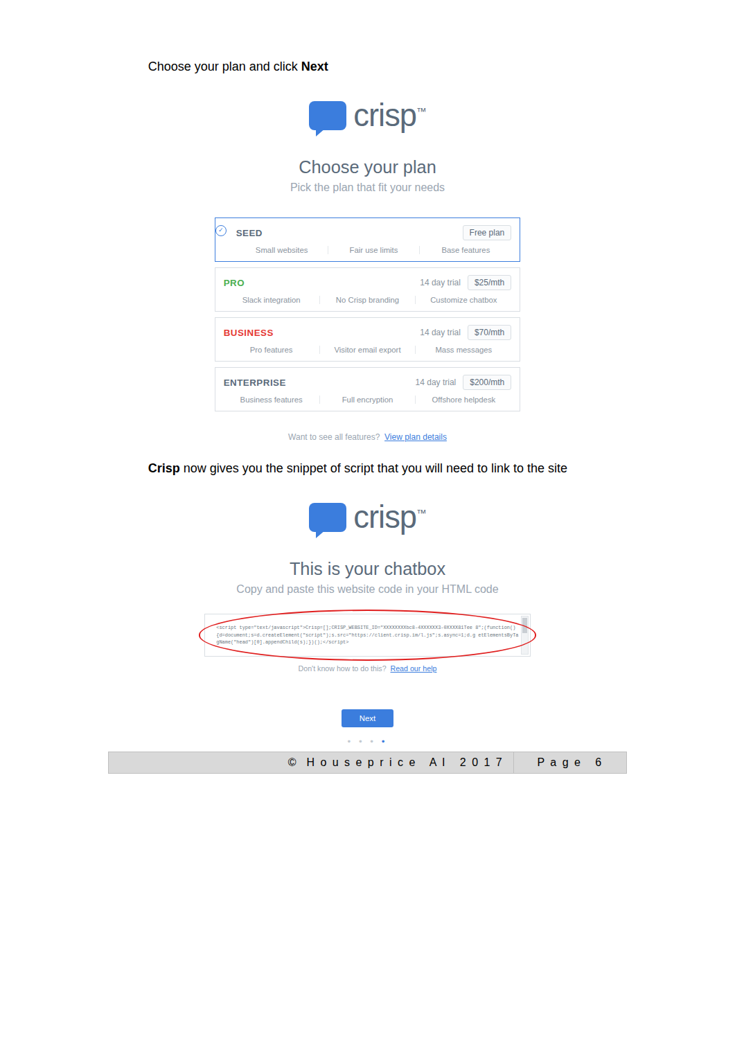Choose your plan and click Next
crisp™
Choose your plan
Pick the plan that fit your needs
| ✓ SEED Free plan Small websites Fair use limits Base features |
| PRO 14 day trial $25/mth Slack integration No Crisp branding Customize chatbox |
| BUSINESS 14 day trial $70/mth Pro features Visitor email export Mass messages |
| ENTERPRISE 14 day trial $200/mth Business features Full encryption Offshore helpdesk |
Want to see all features? View plan details
Crisp now gives you the snippet of script that you will need to link to the site
crisp™
This is your chatbox
Copy and paste this website code in your HTML code
<script type="text/javascript">Crisp=[];CRISP_WEBSITE_ID="XXXXXXXXbc8-4XXXXXX3-0XXXX81Tee 8";(function(){d=document;s=d.createElement("script");s.src="https://client.crisp.im/l.js";s.async=1;d.g etElementsByTagName("head")[0].appendChild(s);})();</script>
Don't know how to do this? Read our help
Next
• • • •
© H o u s e p r i c e A I 2 0 1 7
P a g e 6